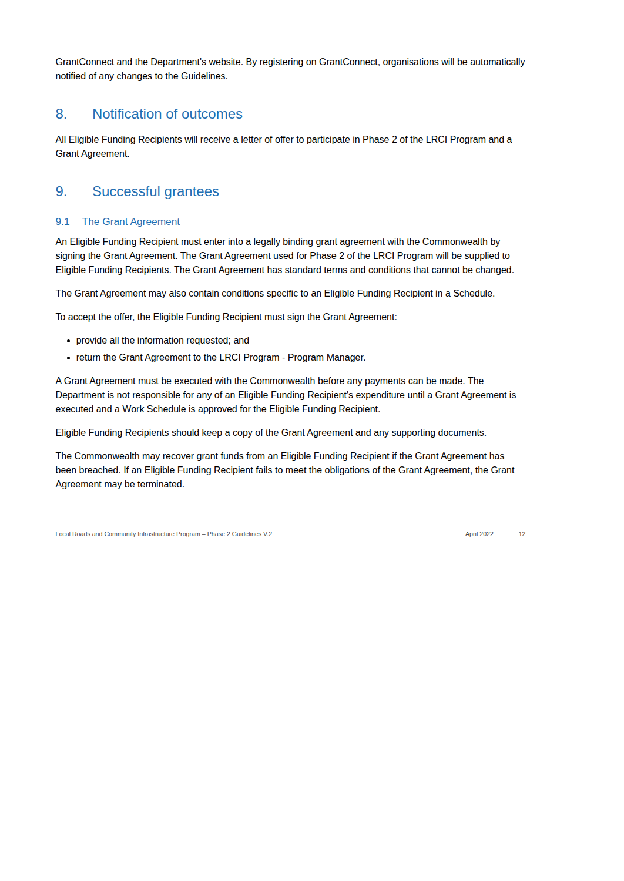GrantConnect and the Department's website. By registering on GrantConnect, organisations will be automatically notified of any changes to the Guidelines.
8. Notification of outcomes
All Eligible Funding Recipients will receive a letter of offer to participate in Phase 2 of the LRCI Program and a Grant Agreement.
9. Successful grantees
9.1 The Grant Agreement
An Eligible Funding Recipient must enter into a legally binding grant agreement with the Commonwealth by signing the Grant Agreement. The Grant Agreement used for Phase 2 of the LRCI Program will be supplied to Eligible Funding Recipients. The Grant Agreement has standard terms and conditions that cannot be changed.
The Grant Agreement may also contain conditions specific to an Eligible Funding Recipient in a Schedule.
To accept the offer, the Eligible Funding Recipient must sign the Grant Agreement:
provide all the information requested; and
return the Grant Agreement to the LRCI Program - Program Manager.
A Grant Agreement must be executed with the Commonwealth before any payments can be made. The Department is not responsible for any of an Eligible Funding Recipient's expenditure until a Grant Agreement is executed and a Work Schedule is approved for the Eligible Funding Recipient.
Eligible Funding Recipients should keep a copy of the Grant Agreement and any supporting documents.
The Commonwealth may recover grant funds from an Eligible Funding Recipient if the Grant Agreement has been breached. If an Eligible Funding Recipient fails to meet the obligations of the Grant Agreement, the Grant Agreement may be terminated.
Local Roads and Community Infrastructure Program – Phase 2 Guidelines V.2 April 2022 12